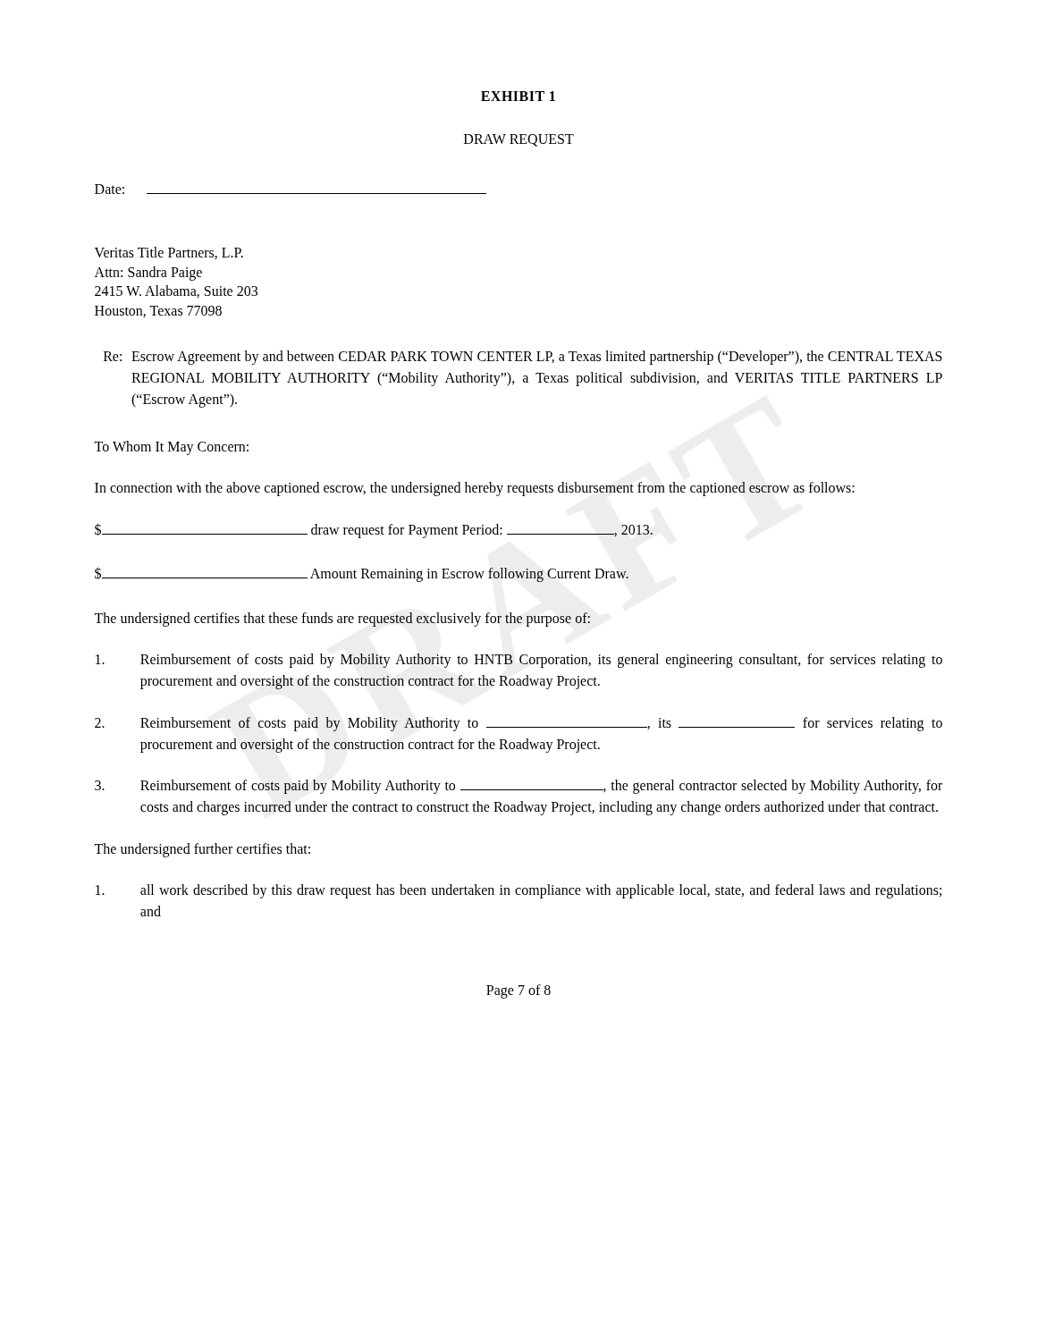DRAFT
EXHIBIT 1
DRAW REQUEST
Date:
Veritas Title Partners, L.P.
Attn: Sandra Paige
2415 W. Alabama, Suite 203
Houston, Texas 77098
Re:
Escrow Agreement by and between CEDAR PARK TOWN CENTER LP, a Texas limited partnership (“Developer”), the CENTRAL TEXAS REGIONAL MOBILITY AUTHORITY (“Mobility Authority”), a Texas political subdivision, and VERITAS TITLE PARTNERS LP (“Escrow Agent”).
To Whom It May Concern:
In connection with the above captioned escrow, the undersigned hereby requests disbursement from the captioned escrow as follows:
$ draw request for Payment Period: , 2013.
$ Amount Remaining in Escrow following Current Draw.
The undersigned certifies that these funds are requested exclusively for the purpose of:
1. Reimbursement of costs paid by Mobility Authority to HNTB Corporation, its general engineering consultant, for services relating to procurement and oversight of the construction contract for the Roadway Project.
2. Reimbursement of costs paid by Mobility Authority to , its for services relating to procurement and oversight of the construction contract for the Roadway Project.
3. Reimbursement of costs paid by Mobility Authority to , the general contractor selected by Mobility Authority, for costs and charges incurred under the contract to construct the Roadway Project, including any change orders authorized under that contract.
The undersigned further certifies that:
1. all work described by this draw request has been undertaken in compliance with applicable local, state, and federal laws and regulations; and
Page 7 of 8